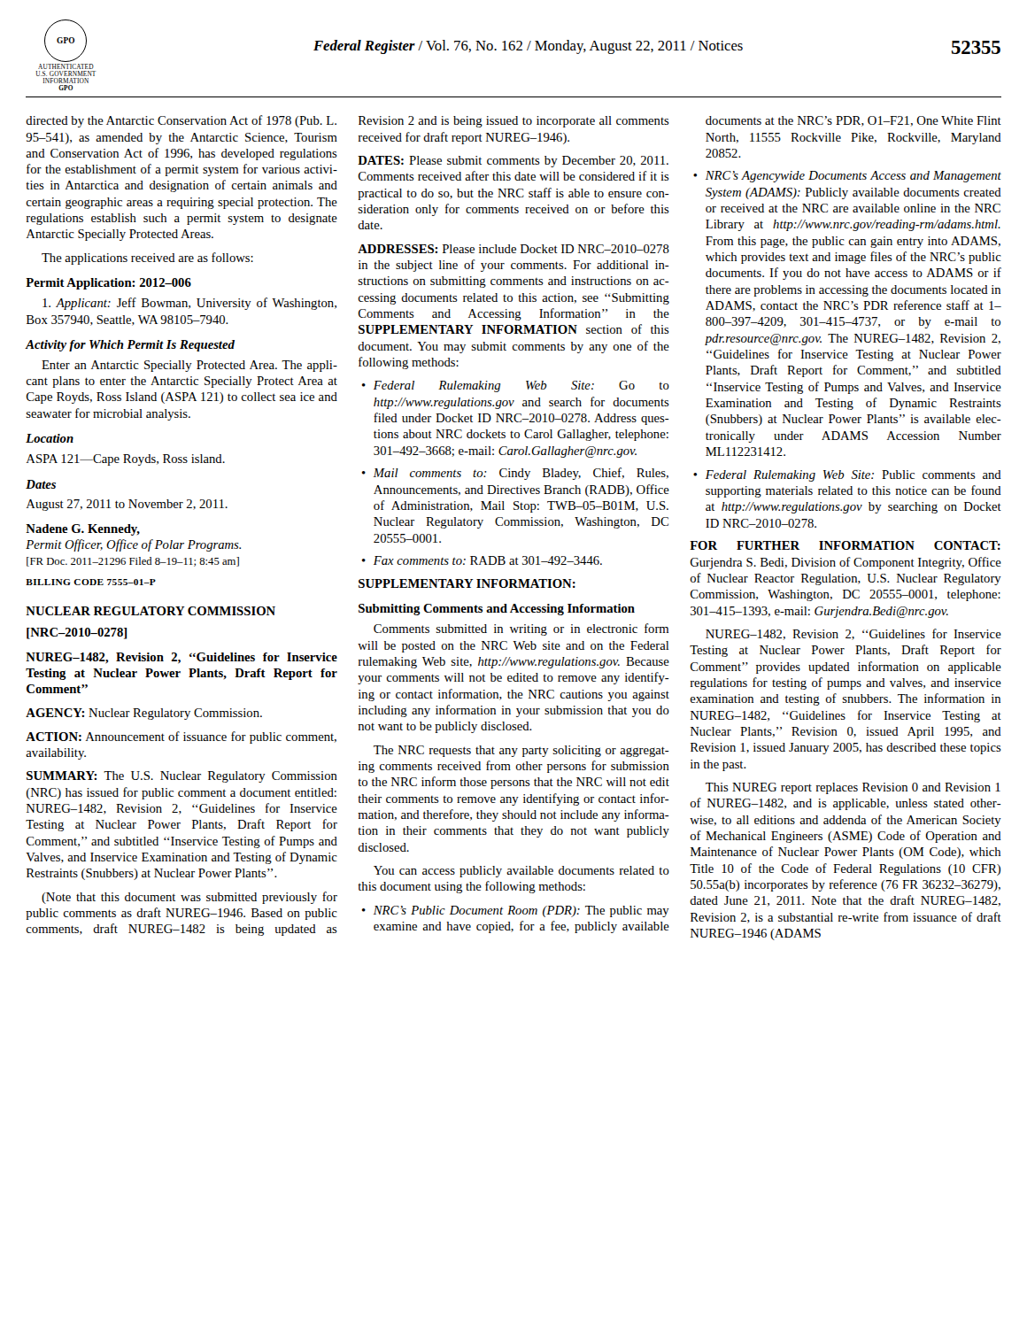GPO
AUTHENTICATED
U.S. GOVERNMENT
INFORMATION
GPO
Federal Register / Vol. 76, No. 162 / Monday, August 22, 2011 / Notices
52355
directed by the Antarctic Conservation Act of 1978 (Pub. L. 95–541), as amended by the Antarctic Science, Tourism and Conservation Act of 1996, has developed regulations for the establishment of a permit system for various activities in Antarctica and designation of certain animals and certain geographic areas a requiring special protection. The regulations establish such a permit system to designate Antarctic Specially Protected Areas.
The applications received are as follows:
Permit Application: 2012–006
1. Applicant: Jeff Bowman, University of Washington, Box 357940, Seattle, WA 98105–7940.
Activity for Which Permit Is Requested
Enter an Antarctic Specially Protected Area. The applicant plans to enter the Antarctic Specially Protect Area at Cape Royds, Ross Island (ASPA 121) to collect sea ice and seawater for microbial analysis.
Location
ASPA 121—Cape Royds, Ross island.
Dates
August 27, 2011 to November 2, 2011.
Nadene G. Kennedy,
Permit Officer, Office of Polar Programs.
[FR Doc. 2011–21296 Filed 8–19–11; 8:45 am]
BILLING CODE 7555–01–P
NUCLEAR REGULATORY COMMISSION
[NRC–2010–0278]
NUREG–1482, Revision 2, ‘‘Guidelines for Inservice Testing at Nuclear Power Plants, Draft Report for Comment’’
AGENCY: Nuclear Regulatory Commission.
ACTION: Announcement of issuance for public comment, availability.
SUMMARY: The U.S. Nuclear Regulatory Commission (NRC) has issued for public comment a document entitled: NUREG–1482, Revision 2, ‘‘Guidelines for Inservice Testing at Nuclear Power Plants, Draft Report for Comment,’’ and subtitled ‘‘Inservice Testing of Pumps and Valves, and Inservice Examination and Testing of Dynamic Restraints (Snubbers) at Nuclear Power Plants’’.
(Note that this document was submitted previously for public comments as draft NUREG–1946. Based on public comments, draft NUREG–1482 is being updated as Revision 2 and is being issued to incorporate all comments received for draft report NUREG–1946).
DATES: Please submit comments by December 20, 2011. Comments received after this date will be considered if it is practical to do so, but the NRC staff is able to ensure consideration only for comments received on or before this date.
ADDRESSES: Please include Docket ID NRC–2010–0278 in the subject line of your comments. For additional instructions on submitting comments and instructions on accessing documents related to this action, see ‘‘Submitting Comments and Accessing Information’’ in the SUPPLEMENTARY INFORMATION section of this document. You may submit comments by any one of the following methods:
Federal Rulemaking Web Site: Go to http://www.regulations.gov and search for documents filed under Docket ID NRC–2010–0278. Address questions about NRC dockets to Carol Gallagher, telephone: 301–492–3668; e-mail: Carol.Gallagher@nrc.gov.
Mail comments to: Cindy Bladey, Chief, Rules, Announcements, and Directives Branch (RADB), Office of Administration, Mail Stop: TWB–05–B01M, U.S. Nuclear Regulatory Commission, Washington, DC 20555–0001.
Fax comments to: RADB at 301–492–3446.
SUPPLEMENTARY INFORMATION:
Submitting Comments and Accessing Information
Comments submitted in writing or in electronic form will be posted on the NRC Web site and on the Federal rulemaking Web site, http://www.regulations.gov. Because your comments will not be edited to remove any identifying or contact information, the NRC cautions you against including any information in your submission that you do not want to be publicly disclosed.
The NRC requests that any party soliciting or aggregating comments received from other persons for submission to the NRC inform those persons that the NRC will not edit their comments to remove any identifying or contact information, and therefore, they should not include any information in their comments that they do not want publicly disclosed.
You can access publicly available documents related to this document using the following methods:
NRC’s Public Document Room (PDR): The public may examine and have copied, for a fee, publicly available documents at the NRC’s PDR, O1–F21, One White Flint North, 11555 Rockville Pike, Rockville, Maryland 20852.
NRC’s Agencywide Documents Access and Management System (ADAMS): Publicly available documents created or received at the NRC are available online in the NRC Library at http://www.nrc.gov/reading-rm/adams.html. From this page, the public can gain entry into ADAMS, which provides text and image files of the NRC’s public documents. If you do not have access to ADAMS or if there are problems in accessing the documents located in ADAMS, contact the NRC’s PDR reference staff at 1–800–397–4209, 301–415–4737, or by e-mail to pdr.resource@nrc.gov. The NUREG–1482, Revision 2, ‘‘Guidelines for Inservice Testing at Nuclear Power Plants, Draft Report for Comment,’’ and subtitled ‘‘Inservice Testing of Pumps and Valves, and Inservice Examination and Testing of Dynamic Restraints (Snubbers) at Nuclear Power Plants’’ is available electronically under ADAMS Accession Number ML112231412.
Federal Rulemaking Web Site: Public comments and supporting materials related to this notice can be found at http://www.regulations.gov by searching on Docket ID NRC–2010–0278.
FOR FURTHER INFORMATION CONTACT: Gurjendra S. Bedi, Division of Component Integrity, Office of Nuclear Reactor Regulation, U.S. Nuclear Regulatory Commission, Washington, DC 20555–0001, telephone: 301–415–1393, e-mail: Gurjendra.Bedi@nrc.gov.
NUREG–1482, Revision 2, ‘‘Guidelines for Inservice Testing at Nuclear Power Plants, Draft Report for Comment’’ provides updated information on applicable regulations for testing of pumps and valves, and inservice examination and testing of snubbers. The information in NUREG–1482, ‘‘Guidelines for Inservice Testing at Nuclear Plants,’’ Revision 0, issued April 1995, and Revision 1, issued January 2005, has described these topics in the past.
This NUREG report replaces Revision 0 and Revision 1 of NUREG–1482, and is applicable, unless stated otherwise, to all editions and addenda of the American Society of Mechanical Engineers (ASME) Code of Operation and Maintenance of Nuclear Power Plants (OM Code), which Title 10 of the Code of Federal Regulations (10 CFR) 50.55a(b) incorporates by reference (76 FR 36232–36279), dated June 21, 2011. Note that the draft NUREG–1482, Revision 2, is a substantial re-write from issuance of draft NUREG–1946 (ADAMS